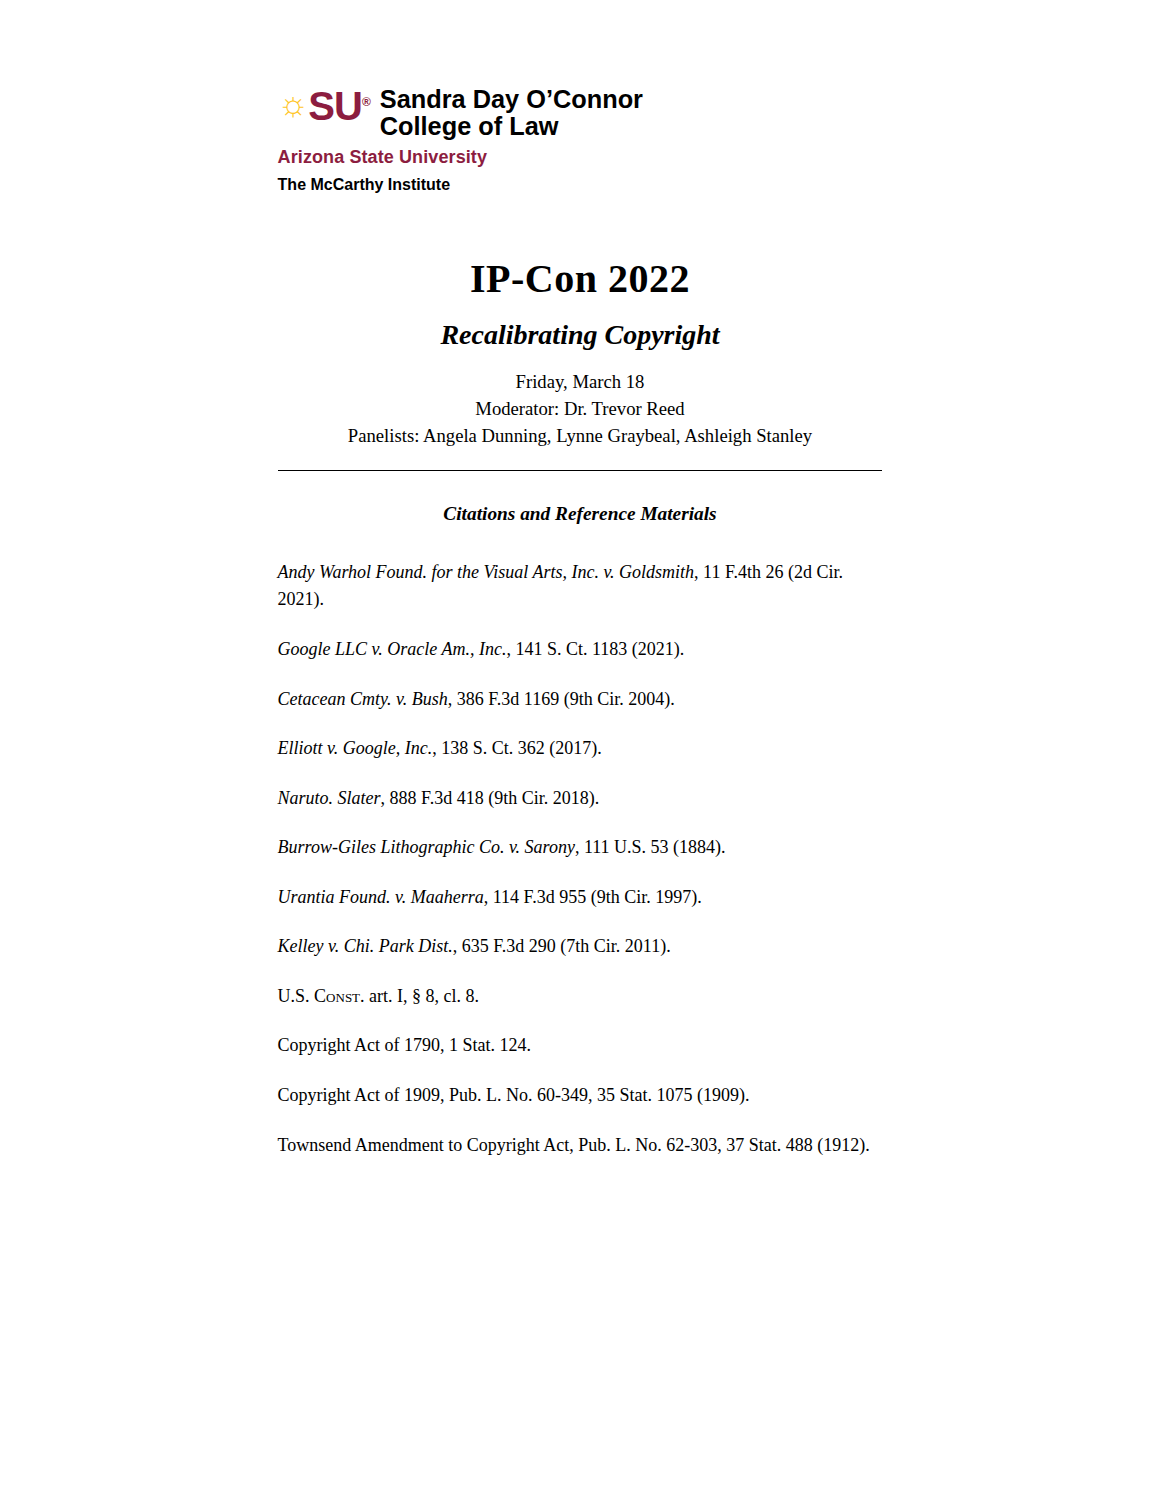☼SU®
Sandra Day O’Connor
College of Law
Arizona State University
The McCarthy Institute
IP-Con 2022
Recalibrating Copyright
Friday, March 18
Moderator: Dr. Trevor Reed
Panelists: Angela Dunning, Lynne Graybeal, Ashleigh Stanley
Citations and Reference Materials
Andy Warhol Found. for the Visual Arts, Inc. v. Goldsmith, 11 F.4th 26 (2d Cir. 2021).
Google LLC v. Oracle Am., Inc., 141 S. Ct. 1183 (2021).
Cetacean Cmty. v. Bush, 386 F.3d 1169 (9th Cir. 2004).
Elliott v. Google, Inc., 138 S. Ct. 362 (2017).
Naruto. Slater, 888 F.3d 418 (9th Cir. 2018).
Burrow-Giles Lithographic Co. v. Sarony, 111 U.S. 53 (1884).
Urantia Found. v. Maaherra, 114 F.3d 955 (9th Cir. 1997).
Kelley v. Chi. Park Dist., 635 F.3d 290 (7th Cir. 2011).
U.S. Const. art. I, § 8, cl. 8.
Copyright Act of 1790, 1 Stat. 124.
Copyright Act of 1909, Pub. L. No. 60-349, 35 Stat. 1075 (1909).
Townsend Amendment to Copyright Act, Pub. L. No. 62-303, 37 Stat. 488 (1912).